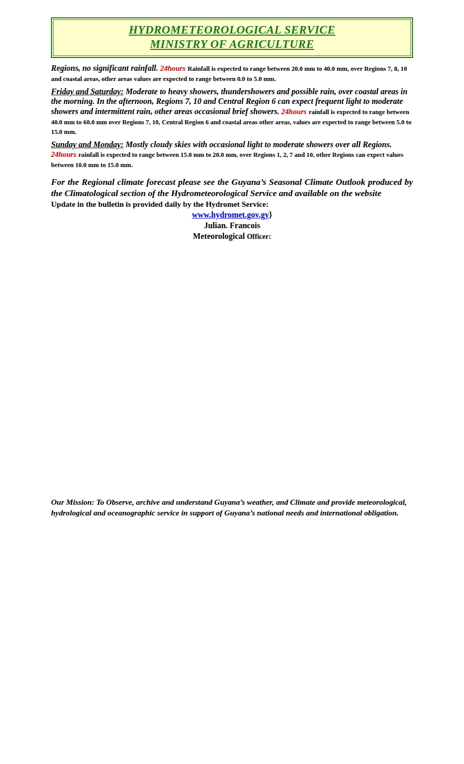HYDROMETEOROLOGICAL SERVICE
MINISTRY OF AGRICULTURE
Regions, no significant rainfall. 24hours Rainfall is expected to range between 20.0 mm to 40.0 mm, over Regions 7, 8, 10 and coastal areas, other areas values are expected to range between 0.0 to 5.0 mm.
Friday and Saturday: Moderate to heavy showers, thundershowers and possible rain, over coastal areas in the morning. In the afternoon, Regions 7, 10 and Central Region 6 can expect frequent light to moderate showers and intermittent rain, other areas occasional brief showers. 24hours rainfall is expected to range between 40.0 mm to 60.0 mm over Regions 7, 10, Central Region 6 and coastal areas other areas, values are expected to range between 5.0 to 15.0 mm.
Sunday and Monday: Mostly cloudy skies with occasional light to moderate showers over all Regions. 24hours rainfall is expected to range between 15.0 mm to 20.0 mm, over Regions 1, 2, 7 and 10, other Regions can expect values between 10.0 mm to 15.0 mm.
For the Regional climate forecast please see the Guyana’s Seasonal Climate Outlook produced by the Climatological section of the Hydrometeorological Service and available on the website
Update in the bulletin is provided daily by the Hydromet Service:
www.hydromet.gov.gy}
Julian. Francois
Meteorological Officer:
Our Mission: To Observe, archive and understand Guyana’s weather, and Climate and provide meteorological, hydrological and oceanographic service in support of Guyana’s national needs and international obligation.